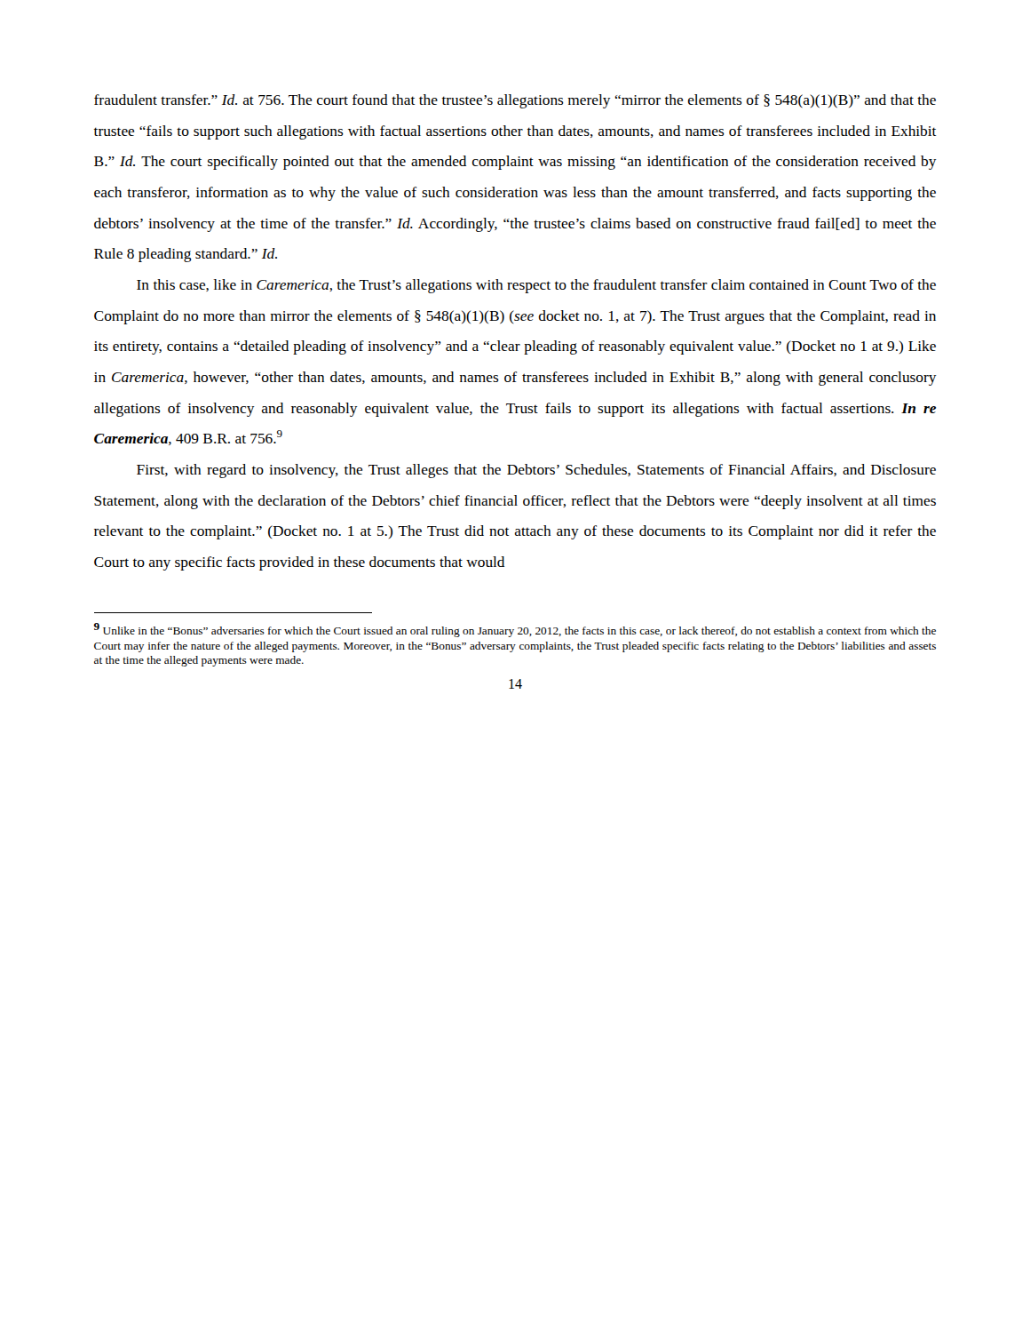fraudulent transfer.” Id. at 756. The court found that the trustee’s allegations merely “mirror the elements of § 548(a)(1)(B)” and that the trustee “fails to support such allegations with factual assertions other than dates, amounts, and names of transferees included in Exhibit B.” Id. The court specifically pointed out that the amended complaint was missing “an identification of the consideration received by each transferor, information as to why the value of such consideration was less than the amount transferred, and facts supporting the debtors’ insolvency at the time of the transfer.” Id. Accordingly, “the trustee’s claims based on constructive fraud fail[ed] to meet the Rule 8 pleading standard.” Id.
In this case, like in Caremerica, the Trust’s allegations with respect to the fraudulent transfer claim contained in Count Two of the Complaint do no more than mirror the elements of § 548(a)(1)(B) (see docket no. 1, at 7). The Trust argues that the Complaint, read in its entirety, contains a “detailed pleading of insolvency” and a “clear pleading of reasonably equivalent value.” (Docket no 1 at 9.) Like in Caremerica, however, “other than dates, amounts, and names of transferees included in Exhibit B,” along with general conclusory allegations of insolvency and reasonably equivalent value, the Trust fails to support its allegations with factual assertions. In re Caremerica, 409 B.R. at 756.9
First, with regard to insolvency, the Trust alleges that the Debtors’ Schedules, Statements of Financial Affairs, and Disclosure Statement, along with the declaration of the Debtors’ chief financial officer, reflect that the Debtors were “deeply insolvent at all times relevant to the complaint.” (Docket no. 1 at 5.) The Trust did not attach any of these documents to its Complaint nor did it refer the Court to any specific facts provided in these documents that would
9 Unlike in the “Bonus” adversaries for which the Court issued an oral ruling on January 20, 2012, the facts in this case, or lack thereof, do not establish a context from which the Court may infer the nature of the alleged payments. Moreover, in the “Bonus” adversary complaints, the Trust pleaded specific facts relating to the Debtors’ liabilities and assets at the time the alleged payments were made.
14